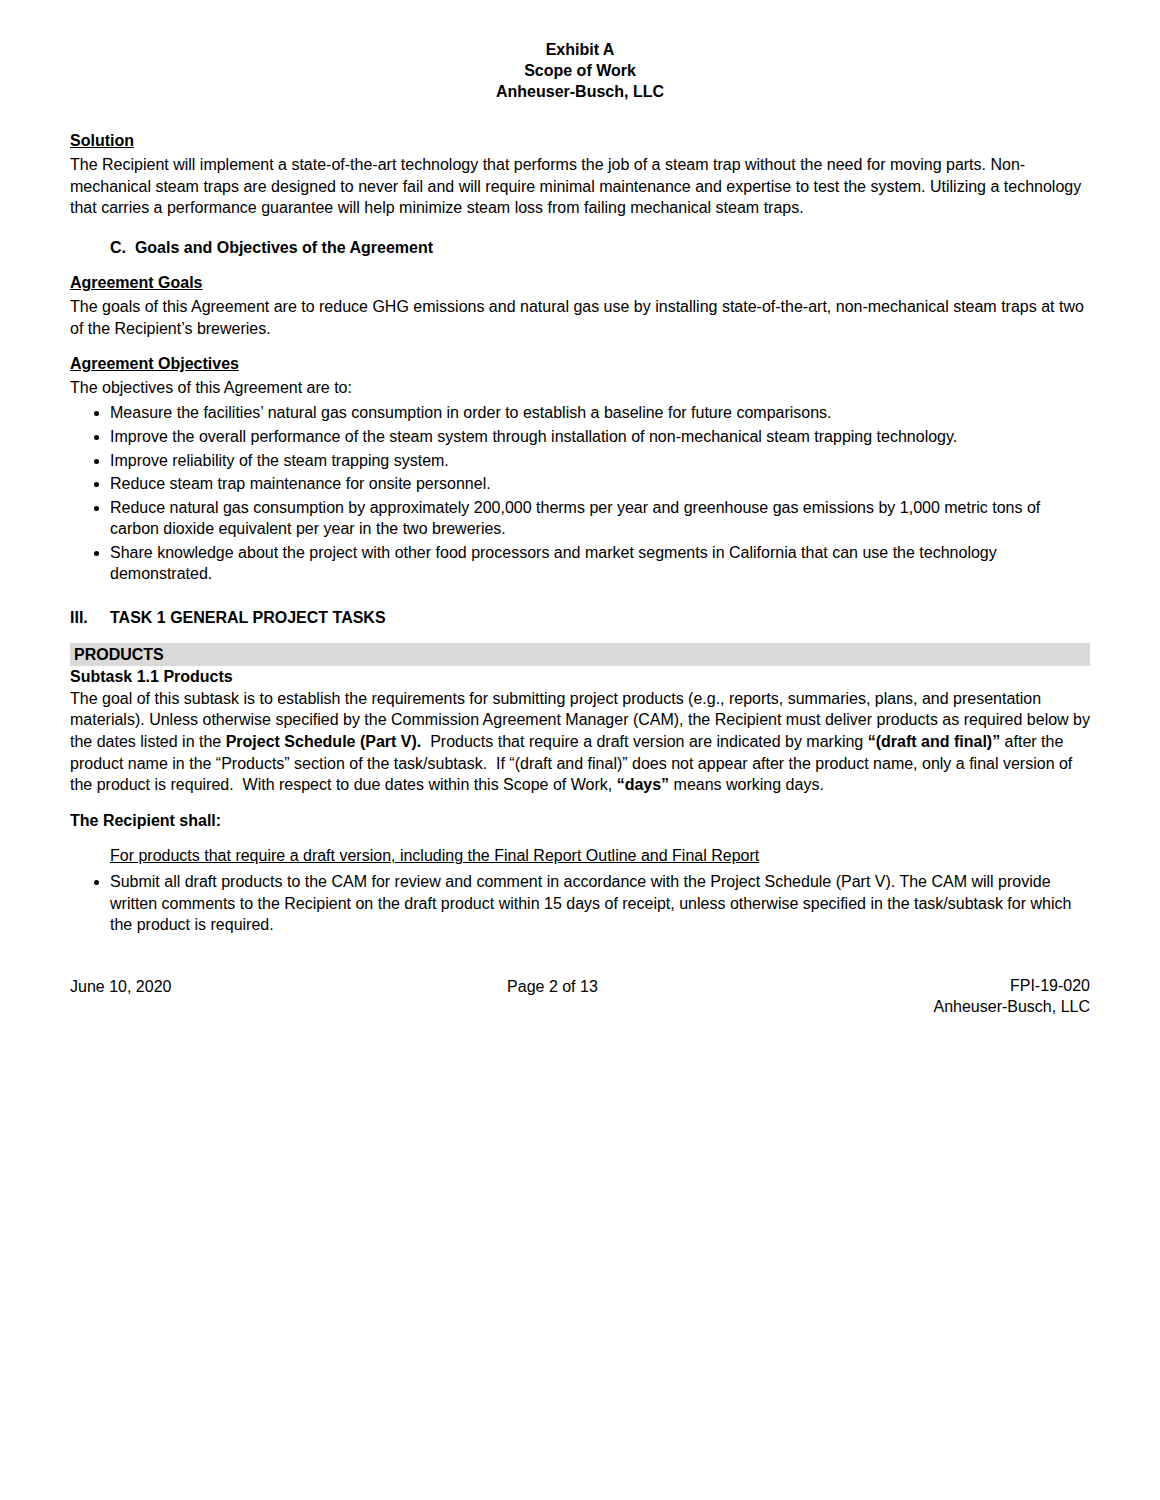Exhibit A
Scope of Work
Anheuser-Busch, LLC
Solution
The Recipient will implement a state-of-the-art technology that performs the job of a steam trap without the need for moving parts. Non-mechanical steam traps are designed to never fail and will require minimal maintenance and expertise to test the system. Utilizing a technology that carries a performance guarantee will help minimize steam loss from failing mechanical steam traps.
C. Goals and Objectives of the Agreement
Agreement Goals
The goals of this Agreement are to reduce GHG emissions and natural gas use by installing state-of-the-art, non-mechanical steam traps at two of the Recipient’s breweries.
Agreement Objectives
The objectives of this Agreement are to:
Measure the facilities’ natural gas consumption in order to establish a baseline for future comparisons.
Improve the overall performance of the steam system through installation of non-mechanical steam trapping technology.
Improve reliability of the steam trapping system.
Reduce steam trap maintenance for onsite personnel.
Reduce natural gas consumption by approximately 200,000 therms per year and greenhouse gas emissions by 1,000 metric tons of carbon dioxide equivalent per year in the two breweries.
Share knowledge about the project with other food processors and market segments in California that can use the technology demonstrated.
III. TASK 1 GENERAL PROJECT TASKS
PRODUCTS
Subtask 1.1 Products
The goal of this subtask is to establish the requirements for submitting project products (e.g., reports, summaries, plans, and presentation materials). Unless otherwise specified by the Commission Agreement Manager (CAM), the Recipient must deliver products as required below by the dates listed in the Project Schedule (Part V). Products that require a draft version are indicated by marking “(draft and final)” after the product name in the “Products” section of the task/subtask. If “(draft and final)” does not appear after the product name, only a final version of the product is required. With respect to due dates within this Scope of Work, “days” means working days.
The Recipient shall:
For products that require a draft version, including the Final Report Outline and Final Report
Submit all draft products to the CAM for review and comment in accordance with the Project Schedule (Part V). The CAM will provide written comments to the Recipient on the draft product within 15 days of receipt, unless otherwise specified in the task/subtask for which the product is required.
June 10, 2020
Page 2 of 13
FPI-19-020
Anheuser-Busch, LLC